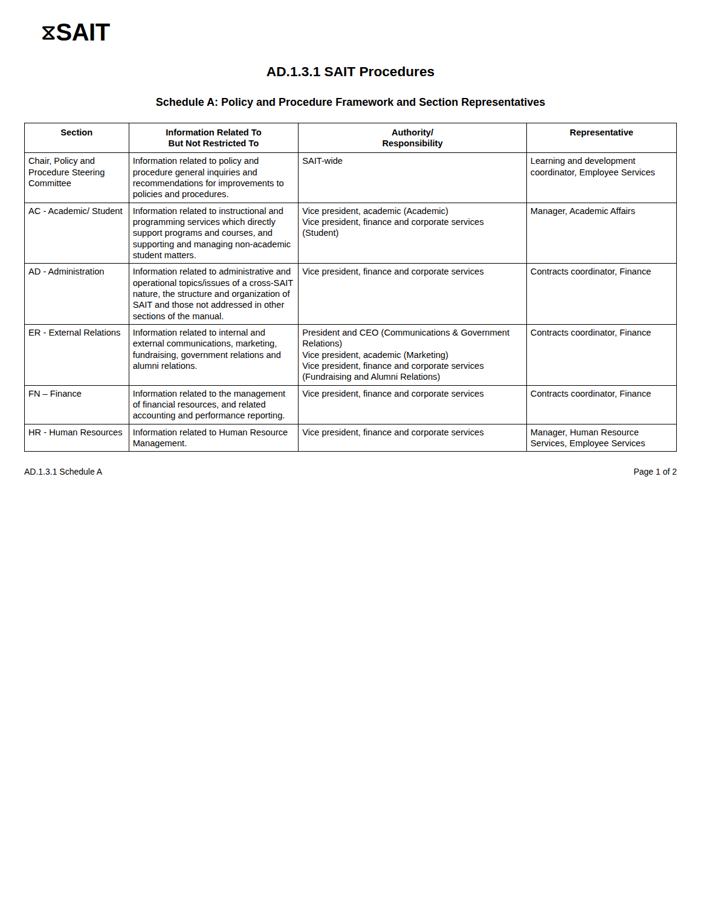⧖SAIT
AD.1.3.1 SAIT Procedures
Schedule A: Policy and Procedure Framework and Section Representatives
| Section | Information Related To But Not Restricted To | Authority/ Responsibility | Representative |
| --- | --- | --- | --- |
| Chair, Policy and Procedure Steering Committee | Information related to policy and procedure general inquiries and recommendations for improvements to policies and procedures. | SAIT-wide | Learning and development coordinator, Employee Services |
| AC - Academic/ Student | Information related to instructional and programming services which directly support programs and courses, and supporting and managing non-academic student matters. | Vice president, academic (Academic) Vice president, finance and corporate services (Student) | Manager, Academic Affairs |
| AD - Administration | Information related to administrative and operational topics/issues of a cross-SAIT nature, the structure and organization of SAIT and those not addressed in other sections of the manual. | Vice president, finance and corporate services | Contracts coordinator, Finance |
| ER - External Relations | Information related to internal and external communications, marketing, fundraising, government relations and alumni relations. | President and CEO (Communications & Government Relations) Vice president, academic (Marketing) Vice president, finance and corporate services (Fundraising and Alumni Relations) | Contracts coordinator, Finance |
| FN – Finance | Information related to the management of financial resources, and related accounting and performance reporting. | Vice president, finance and corporate services | Contracts coordinator, Finance |
| HR - Human Resources | Information related to Human Resource Management. | Vice president, finance and corporate services | Manager, Human Resource Services, Employee Services |
AD.1.3.1 Schedule A Page 1 of 2